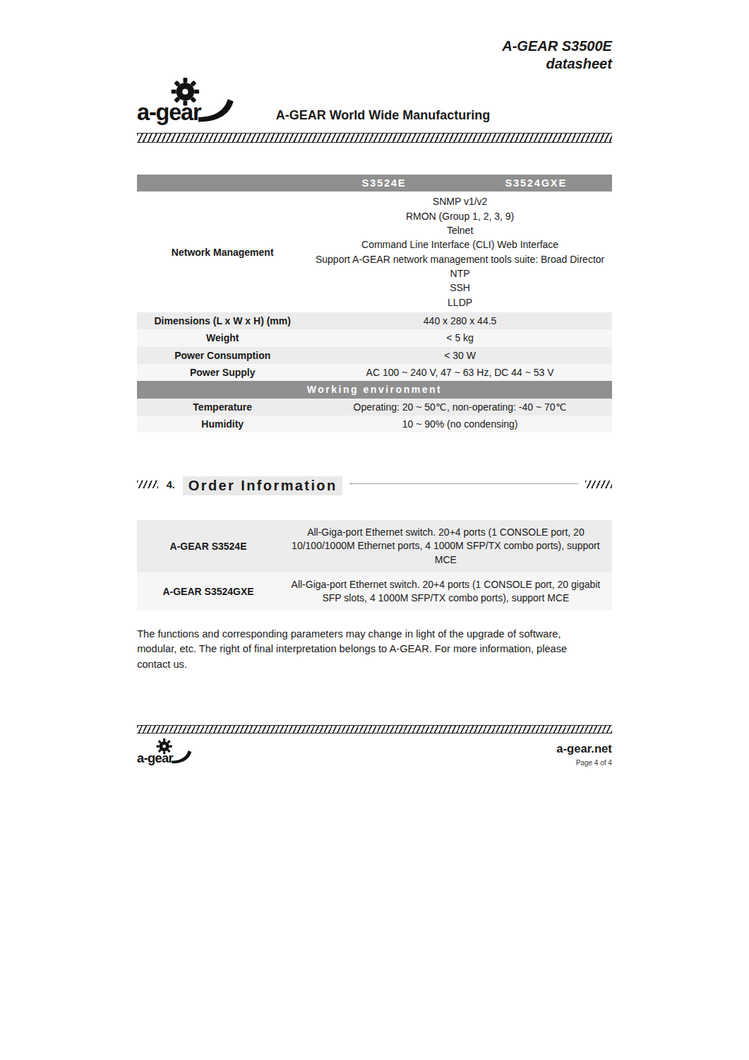A-GEAR S3500E
datasheet
a-gear
A-GEAR World Wide Manufacturing
| | S3524E | S3524GXE |
| --- | --- | --- |
| Network Management | SNMP v1/v2 RMON (Group 1, 2, 3, 9) Telnet Command Line Interface (CLI) Web Interface Support A-GEAR network management tools suite: Broad Director NTP SSH LLDP |
| Dimensions (L x W x H) (mm) | 440 x 280 x 44.5 |
| Weight | < 5 kg |
| Power Consumption | < 30 W |
| Power Supply | AC 100 ~ 240 V, 47 ~ 63 Hz, DC 44 ~ 53 V |
| Working environment |
| Temperature | Operating: 20 ~ 50℃, non-operating: -40 ~ 70℃ |
| Humidity | 10 ~ 90% (no condensing) |
4.
Order Information
| A-GEAR S3524E | All-Giga-port Ethernet switch. 20+4 ports (1 CONSOLE port, 20 10/100/1000M Ethernet ports, 4 1000M SFP/TX combo ports), support MCE |
| A-GEAR S3524GXE | All-Giga-port Ethernet switch. 20+4 ports (1 CONSOLE port, 20 gigabit SFP slots, 4 1000M SFP/TX combo ports), support MCE |
The functions and corresponding parameters may change in light of the upgrade of software, modular, etc. The right of final interpretation belongs to A-GEAR. For more information, please contact us.
a-gear
a-gear.net
Page 4 of 4